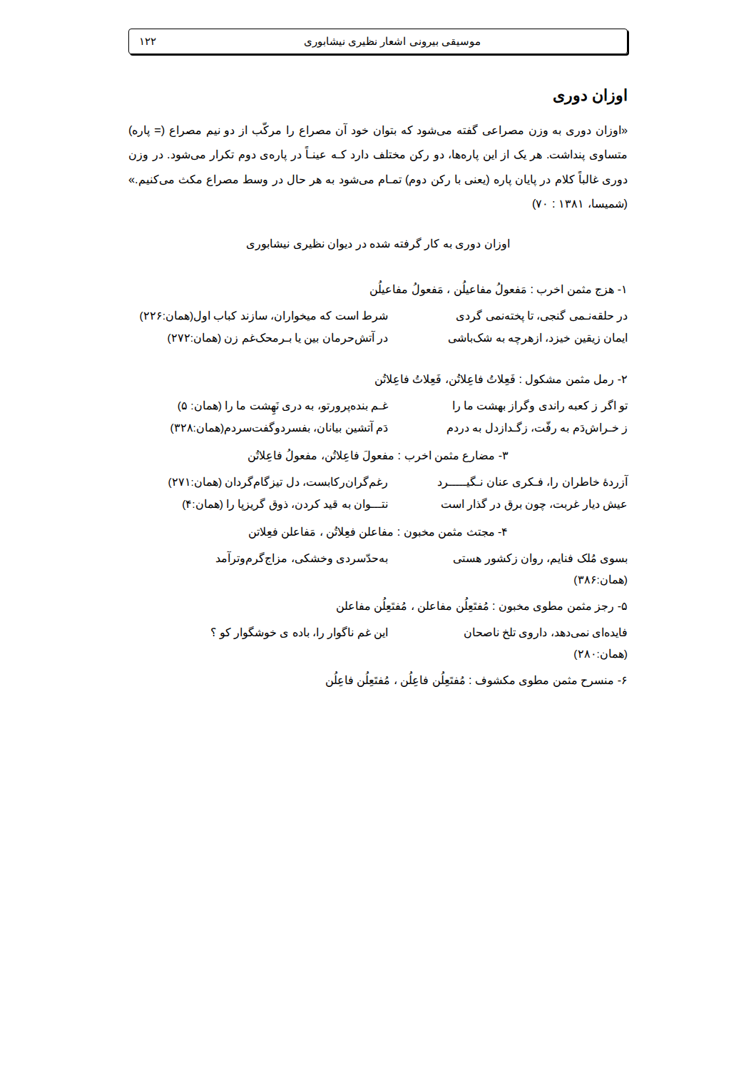موسیقی بیرونی اشعار نظیری نیشابوری
۱۲۲
اوزان دوری
«اوزان دوری به وزن مصراعی گفته می‌شود که بتوان خود آن مصراع را مرکّب از دو نیم مصراع (= پاره) متساوی پنداشت. هر یک از این پاره‌ها، دو رکن مختلف دارد کـه عینـاً در پاره‌ی دوم تکرار می‌شود. در وزن دوری غالباً کلام در پایان پاره (یعنی با رکن دوم) تمـام می‌شود به هر حال در وسط مصراع مکث می‌کنیم.» (شمیسا، ۱۳۸۱ : ۷۰)
اوزان دوری به کار گرفته شده در دیوان نظیری نیشابوری
۱- هزج مثمن اخرب : مَفعولُ مفاعیلُن ، مَفعولُ مفاعیلُن
| در حلقه‌نـمی گنجی، تا پخته‌نمی گردی | شرط است که میخواران، سازند کباب اول (همان:۲۲۶) |
| ایمان زیقین خیزد، ازهرچه به شک‌باشی | در آتش‌حرمان بین یا بـرمحک‌غم زن (همان:۲۷۲) |
۲- رمل مثمن مشکول : فَعِلاتُ فاعِلاتُن، فَعِلاتُ فاعِلاتُن
| تو اگر ز کعبه راندی وگراز بهشت ما را | غـم بنده‌پرورتو، به دری نَهِشت ما را (همان: ۵) |
| ز خـراش‌دَم به رفّت، زگـدازدل به دردم | دَم آتشین بیانان، بفسردوگفت‌سردم (همان:۳۲۸) |
۳- مضارع مثمن اخرب : مفعولَ فاعِلاتُن، مفعولُ فاعِلاتُن
| آزردهٔ خاطران را، فـکری عنان نـگیـــــرد | رغم‌گران‌رکابست، دل تیزگام‌گردان (همان:۲۷۱) |
| عیش دیار غربت، چون برق در گذار است | نتـــوان به قید کردن، ذوق گریزپا را (همان:۴) |
۴- مجتث مثمن مخبون : مفاعلن فعِلاتُن ، مَفاعلن فعِلاتن
| بسوی مُلک فنایم، روان زکشور هستی | به‌حدّسردی وخشکی، مزاج‌گرم‌وترآمد |
(همان:۳۸۶)
۵- رجز مثمن مطوی مخبون : مُفتَعِلُن مفاعلن ، مُفتَعِلُن مفاعلن
| فایده‌ای نمی‌دهد، داروی تلخ ناصحان | این غم ناگوار را، باده ی خوشگوار کو ؟ |
(همان:۲۸۰)
۶- منسرح مثمن مطوی مکشوف : مُفتَعِلُن فاعِلُن ، مُفتَعِلُن فاعِلُن